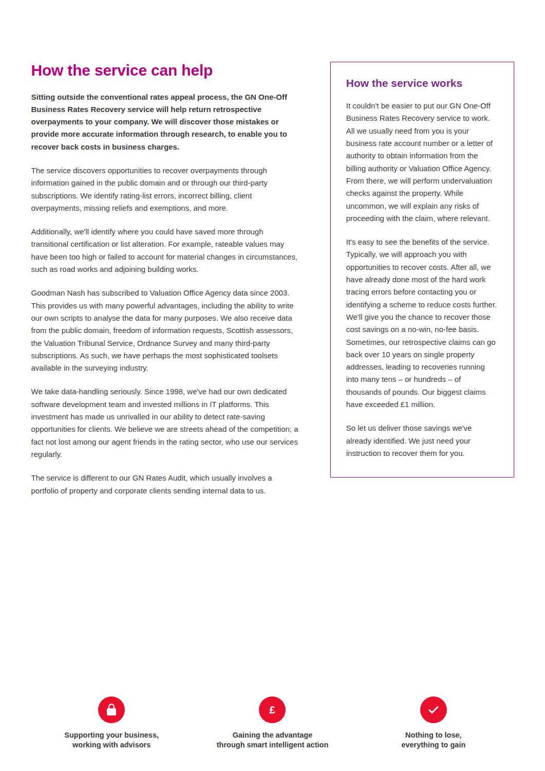How the service can help
Sitting outside the conventional rates appeal process, the GN One-Off Business Rates Recovery service will help return retrospective overpayments to your company. We will discover those mistakes or provide more accurate information through research, to enable you to recover back costs in business charges.
The service discovers opportunities to recover overpayments through information gained in the public domain and or through our third-party subscriptions. We identify rating-list errors, incorrect billing, client overpayments, missing reliefs and exemptions, and more.
Additionally, we'll identify where you could have saved more through transitional certification or list alteration. For example, rateable values may have been too high or failed to account for material changes in circumstances, such as road works and adjoining building works.
Goodman Nash has subscribed to Valuation Office Agency data since 2003. This provides us with many powerful advantages, including the ability to write our own scripts to analyse the data for many purposes. We also receive data from the public domain, freedom of information requests, Scottish assessors, the Valuation Tribunal Service, Ordnance Survey and many third-party subscriptions. As such, we have perhaps the most sophisticated toolsets available in the surveying industry.
We take data-handling seriously. Since 1998, we've had our own dedicated software development team and invested millions in IT platforms. This investment has made us unrivalled in our ability to detect rate-saving opportunities for clients. We believe we are streets ahead of the competition; a fact not lost among our agent friends in the rating sector, who use our services regularly.
The service is different to our GN Rates Audit, which usually involves a portfolio of property and corporate clients sending internal data to us.
How the service works
It couldn't be easier to put our GN One-Off Business Rates Recovery service to work. All we usually need from you is your business rate account number or a letter of authority to obtain information from the billing authority or Valuation Office Agency. From there, we will perform undervaluation checks against the property. While uncommon, we will explain any risks of proceeding with the claim, where relevant.
It's easy to see the benefits of the service. Typically, we will approach you with opportunities to recover costs. After all, we have already done most of the hard work tracing errors before contacting you or identifying a scheme to reduce costs further. We'll give you the chance to recover those cost savings on a no-win, no-fee basis. Sometimes, our retrospective claims can go back over 10 years on single property addresses, leading to recoveries running into many tens – or hundreds – of thousands of pounds. Our biggest claims have exceeded £1 million.
So let us deliver those savings we've already identified. We just need your instruction to recover them for you.
Supporting your business,
working with advisors
£
Gaining the advantage
through smart intelligent action
Nothing to lose,
everything to gain